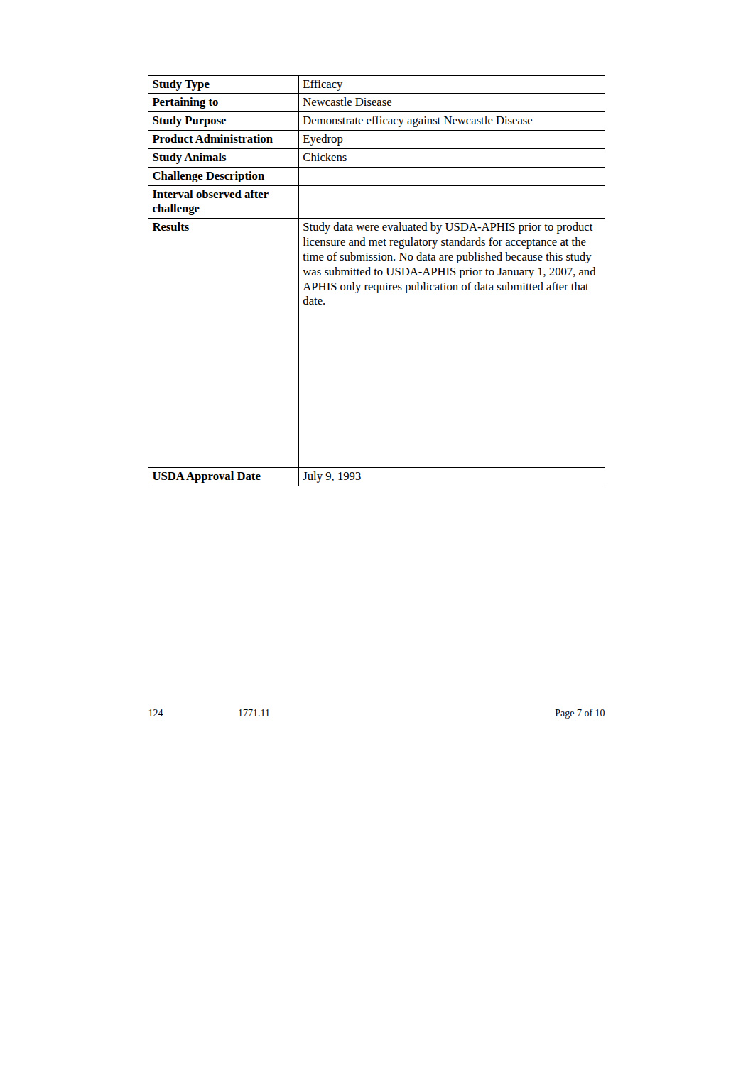| Study Type | Efficacy |
| Pertaining to | Newcastle Disease |
| Study Purpose | Demonstrate efficacy against Newcastle Disease |
| Product Administration | Eyedrop |
| Study Animals | Chickens |
| Challenge Description | |
| Interval observed after challenge | |
| Results | Study data were evaluated by USDA-APHIS prior to product licensure and met regulatory standards for acceptance at the time of submission. No data are published because this study was submitted to USDA-APHIS prior to January 1, 2007, and APHIS only requires publication of data submitted after that date. |
| USDA Approval Date | July 9, 1993 |
1241771.11
Page 7 of 10